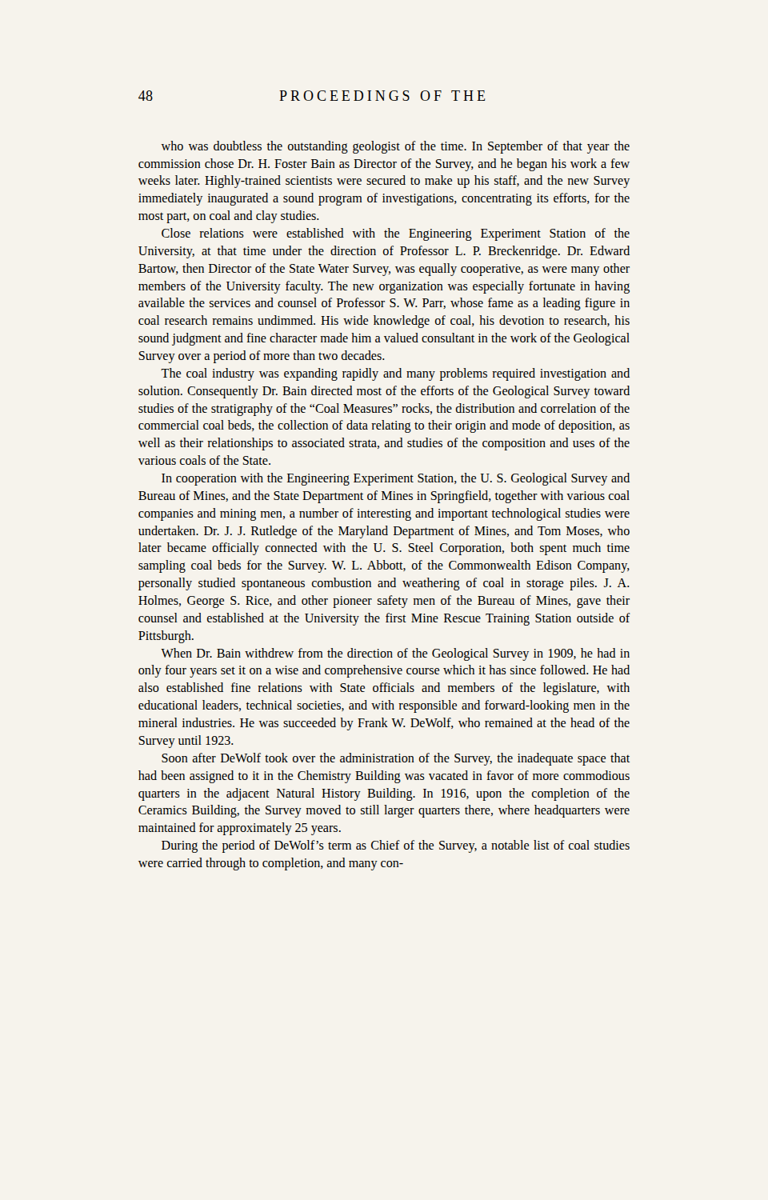48
PROCEEDINGS OF THE
who was doubtless the outstanding geologist of the time. In September of that year the commission chose Dr. H. Foster Bain as Director of the Survey, and he began his work a few weeks later. Highly-trained scientists were secured to make up his staff, and the new Survey immediately inaugurated a sound program of investigations, concentrating its efforts, for the most part, on coal and clay studies.
Close relations were established with the Engineering Experiment Station of the University, at that time under the direction of Professor L. P. Breckenridge. Dr. Edward Bartow, then Director of the State Water Survey, was equally cooperative, as were many other members of the University faculty. The new organization was especially fortunate in having available the services and counsel of Professor S. W. Parr, whose fame as a leading figure in coal research remains undimmed. His wide knowledge of coal, his devotion to research, his sound judgment and fine character made him a valued consultant in the work of the Geological Survey over a period of more than two decades.
The coal industry was expanding rapidly and many problems required investigation and solution. Consequently Dr. Bain directed most of the efforts of the Geological Survey toward studies of the stratigraphy of the “Coal Measures” rocks, the distribution and correlation of the commercial coal beds, the collection of data relating to their origin and mode of deposition, as well as their relationships to associated strata, and studies of the composition and uses of the various coals of the State.
In cooperation with the Engineering Experiment Station, the U. S. Geological Survey and Bureau of Mines, and the State Department of Mines in Springfield, together with various coal companies and mining men, a number of interesting and important technological studies were undertaken. Dr. J. J. Rutledge of the Maryland Department of Mines, and Tom Moses, who later became officially connected with the U. S. Steel Corporation, both spent much time sampling coal beds for the Survey. W. L. Abbott, of the Commonwealth Edison Company, personally studied spontaneous combustion and weathering of coal in storage piles. J. A. Holmes, George S. Rice, and other pioneer safety men of the Bureau of Mines, gave their counsel and established at the University the first Mine Rescue Training Station outside of Pittsburgh.
When Dr. Bain withdrew from the direction of the Geological Survey in 1909, he had in only four years set it on a wise and comprehensive course which it has since followed. He had also established fine relations with State officials and members of the legislature, with educational leaders, technical societies, and with responsible and forward-looking men in the mineral industries. He was succeeded by Frank W. DeWolf, who remained at the head of the Survey until 1923.
Soon after DeWolf took over the administration of the Survey, the inadequate space that had been assigned to it in the Chemistry Building was vacated in favor of more commodious quarters in the adjacent Natural History Building. In 1916, upon the completion of the Ceramics Building, the Survey moved to still larger quarters there, where headquarters were maintained for approximately 25 years.
During the period of DeWolf’s term as Chief of the Survey, a notable list of coal studies were carried through to completion, and many con-